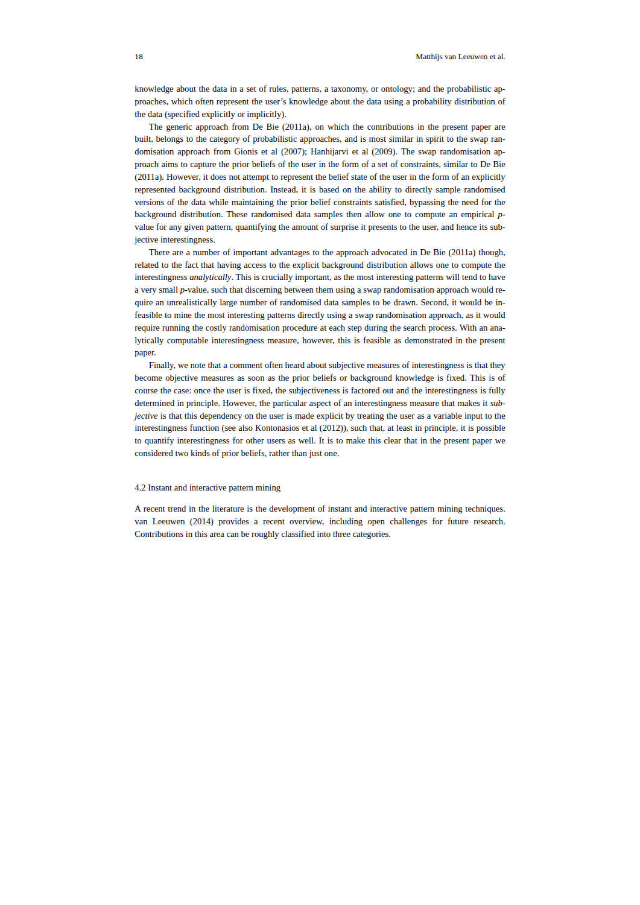18 Matthijs van Leeuwen et al.
knowledge about the data in a set of rules, patterns, a taxonomy, or ontology; and the probabilistic approaches, which often represent the user’s knowledge about the data using a probability distribution of the data (specified explicitly or implicitly).
The generic approach from De Bie (2011a), on which the contributions in the present paper are built, belongs to the category of probabilistic approaches, and is most similar in spirit to the swap randomisation approach from Gionis et al (2007); Hanhijarvi et al (2009). The swap randomisation approach aims to capture the prior beliefs of the user in the form of a set of constraints, similar to De Bie (2011a). However, it does not attempt to represent the belief state of the user in the form of an explicitly represented background distribution. Instead, it is based on the ability to directly sample randomised versions of the data while maintaining the prior belief constraints satisfied, bypassing the need for the background distribution. These randomised data samples then allow one to compute an empirical p-value for any given pattern, quantifying the amount of surprise it presents to the user, and hence its subjective interestingness.
There are a number of important advantages to the approach advocated in De Bie (2011a) though, related to the fact that having access to the explicit background distribution allows one to compute the interestingness analytically. This is crucially important, as the most interesting patterns will tend to have a very small p-value, such that discerning between them using a swap randomisation approach would require an unrealistically large number of randomised data samples to be drawn. Second, it would be infeasible to mine the most interesting patterns directly using a swap randomisation approach, as it would require running the costly randomisation procedure at each step during the search process. With an analytically computable interestingness measure, however, this is feasible as demonstrated in the present paper.
Finally, we note that a comment often heard about subjective measures of interestingness is that they become objective measures as soon as the prior beliefs or background knowledge is fixed. This is of course the case: once the user is fixed, the subjectiveness is factored out and the interestingness is fully determined in principle. However, the particular aspect of an interestingness measure that makes it subjective is that this dependency on the user is made explicit by treating the user as a variable input to the interestingness function (see also Kontonasios et al (2012)), such that, at least in principle, it is possible to quantify interestingness for other users as well. It is to make this clear that in the present paper we considered two kinds of prior beliefs, rather than just one.
4.2 Instant and interactive pattern mining
A recent trend in the literature is the development of instant and interactive pattern mining techniques. van Leeuwen (2014) provides a recent overview, including open challenges for future research. Contributions in this area can be roughly classified into three categories.